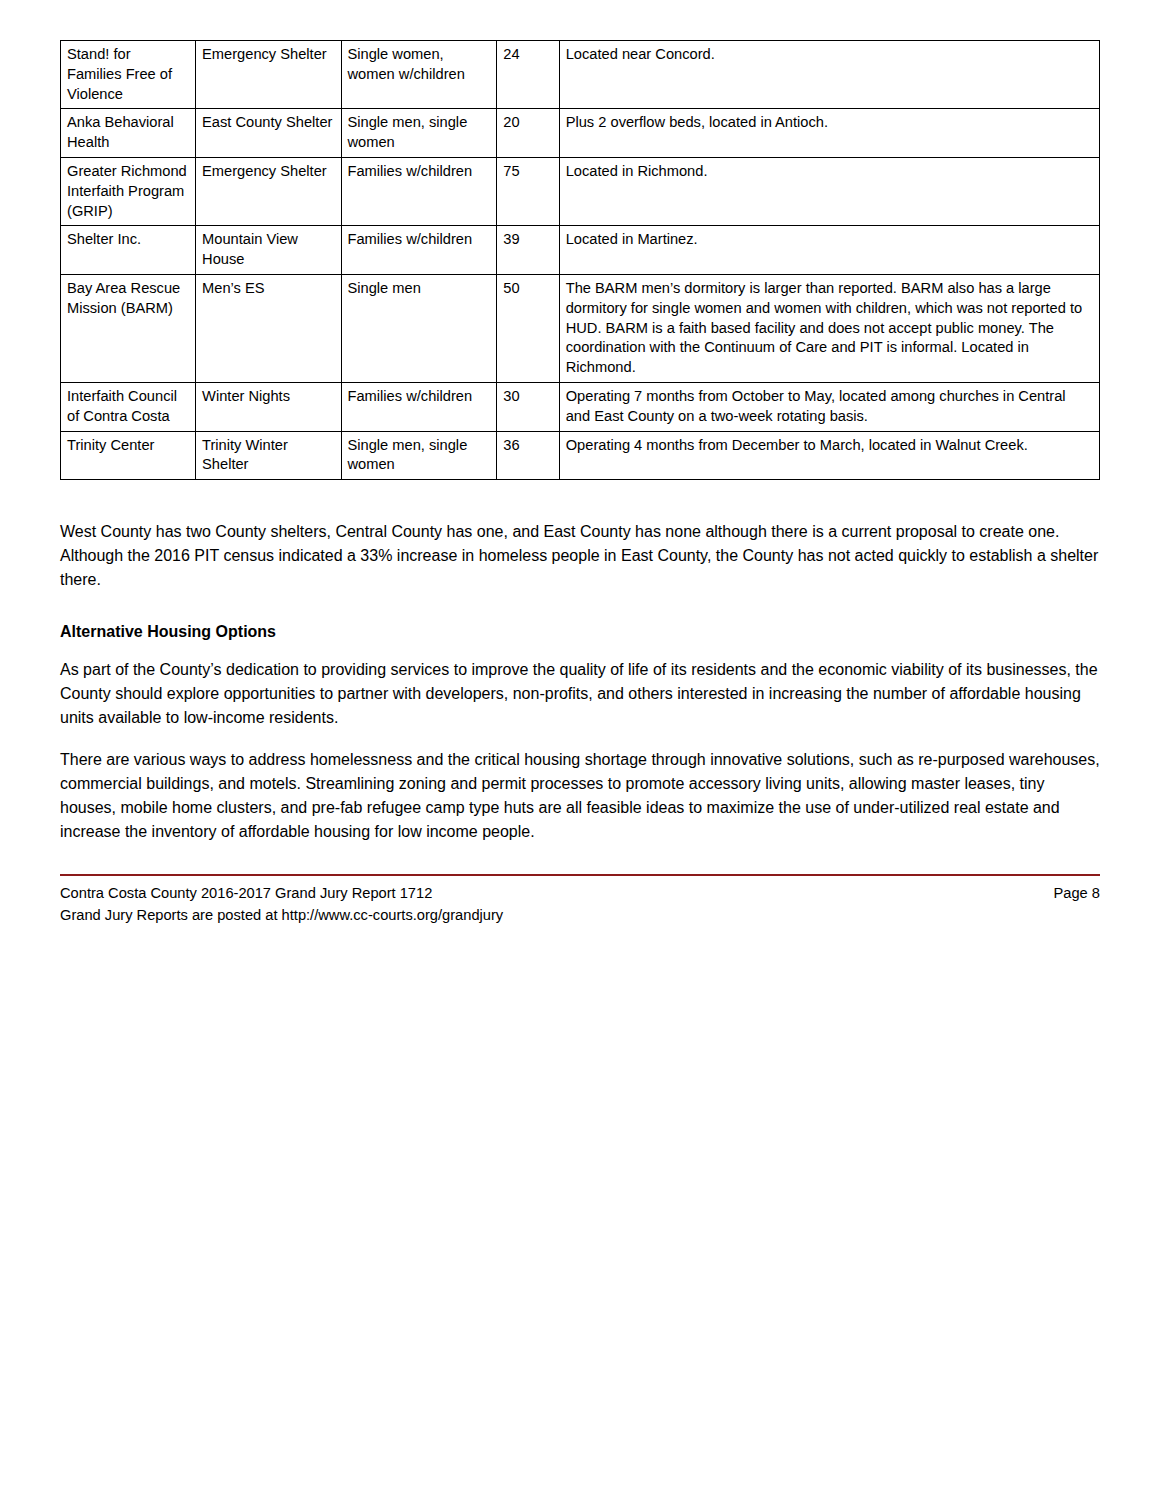| Stand! for Families Free of Violence | Emergency Shelter | Single women, women w/children | 24 | Located near Concord. |
| Anka Behavioral Health | East County Shelter | Single men, single women | 20 | Plus 2 overflow beds, located in Antioch. |
| Greater Richmond Interfaith Program (GRIP) | Emergency Shelter | Families w/children | 75 | Located in Richmond. |
| Shelter Inc. | Mountain View House | Families w/children | 39 | Located in Martinez. |
| Bay Area Rescue Mission (BARM) | Men’s ES | Single men | 50 | The BARM men’s dormitory is larger than reported. BARM also has a large dormitory for single women and women with children, which was not reported to HUD. BARM is a faith based facility and does not accept public money. The coordination with the Continuum of Care and PIT is informal. Located in Richmond. |
| Interfaith Council of Contra Costa | Winter Nights | Families w/children | 30 | Operating 7 months from October to May, located among churches in Central and East County on a two-week rotating basis. |
| Trinity Center | Trinity Winter Shelter | Single men, single women | 36 | Operating 4 months from December to March, located in Walnut Creek. |
West County has two County shelters, Central County has one, and East County has none although there is a current proposal to create one. Although the 2016 PIT census indicated a 33% increase in homeless people in East County, the County has not acted quickly to establish a shelter there.
Alternative Housing Options
As part of the County’s dedication to providing services to improve the quality of life of its residents and the economic viability of its businesses, the County should explore opportunities to partner with developers, non-profits, and others interested in increasing the number of affordable housing units available to low-income residents.
There are various ways to address homelessness and the critical housing shortage through innovative solutions, such as re-purposed warehouses, commercial buildings, and motels. Streamlining zoning and permit processes to promote accessory living units, allowing master leases, tiny houses, mobile home clusters, and pre-fab refugee camp type huts are all feasible ideas to maximize the use of under-utilized real estate and increase the inventory of affordable housing for low income people.
Contra Costa County 2016-2017 Grand Jury Report 1712
Grand Jury Reports are posted at http://www.cc-courts.org/grandjury
Page 8